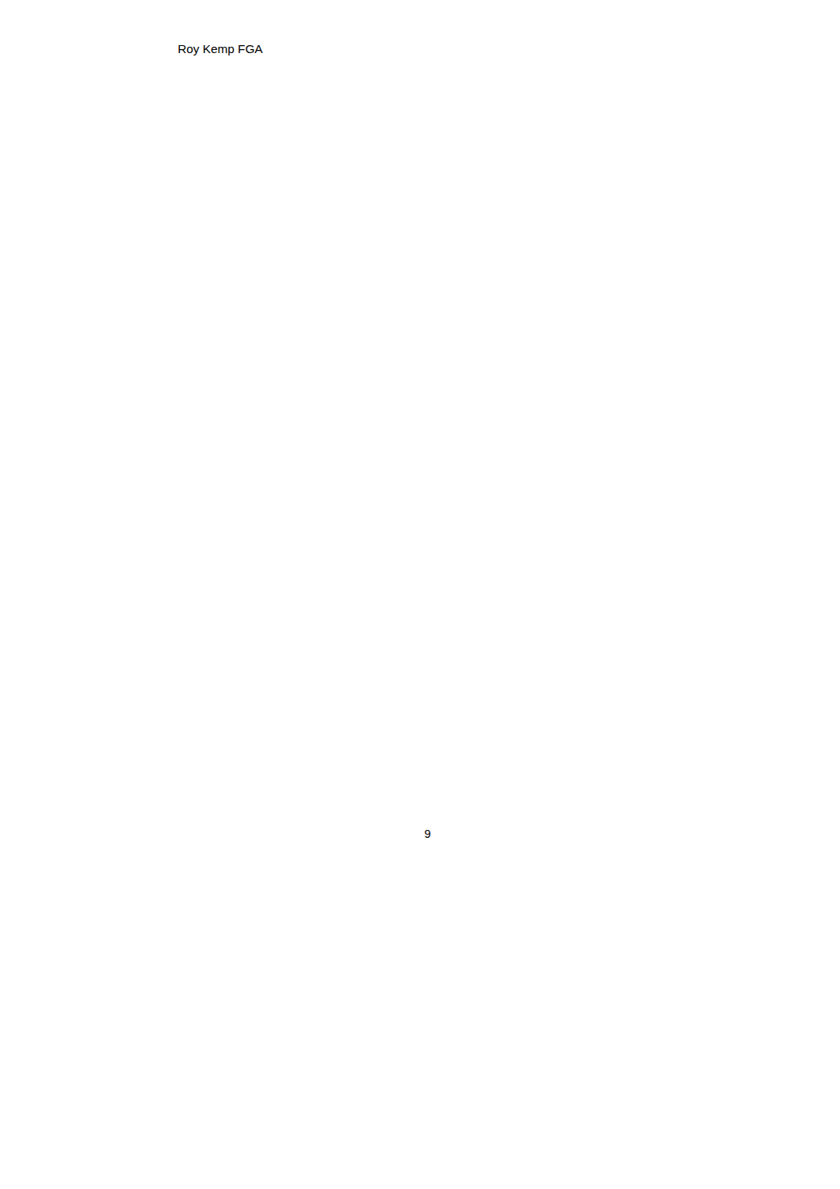Roy Kemp FGA
9